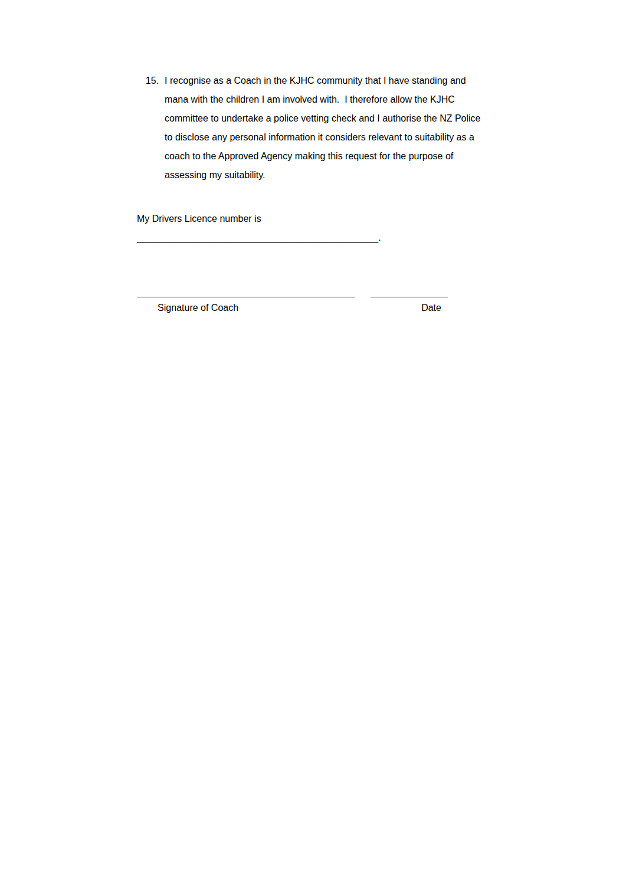I recognise as a Coach in the KJHC community that I have standing and mana with the children I am involved with. I therefore allow the KJHC committee to undertake a police vetting check and I authorise the NZ Police to disclose any personal information it considers relevant to suitability as a coach to the Approved Agency making this request for the purpose of assessing my suitability.
My Drivers Licence number is ______________________________________________.
Signature of Coach
Date